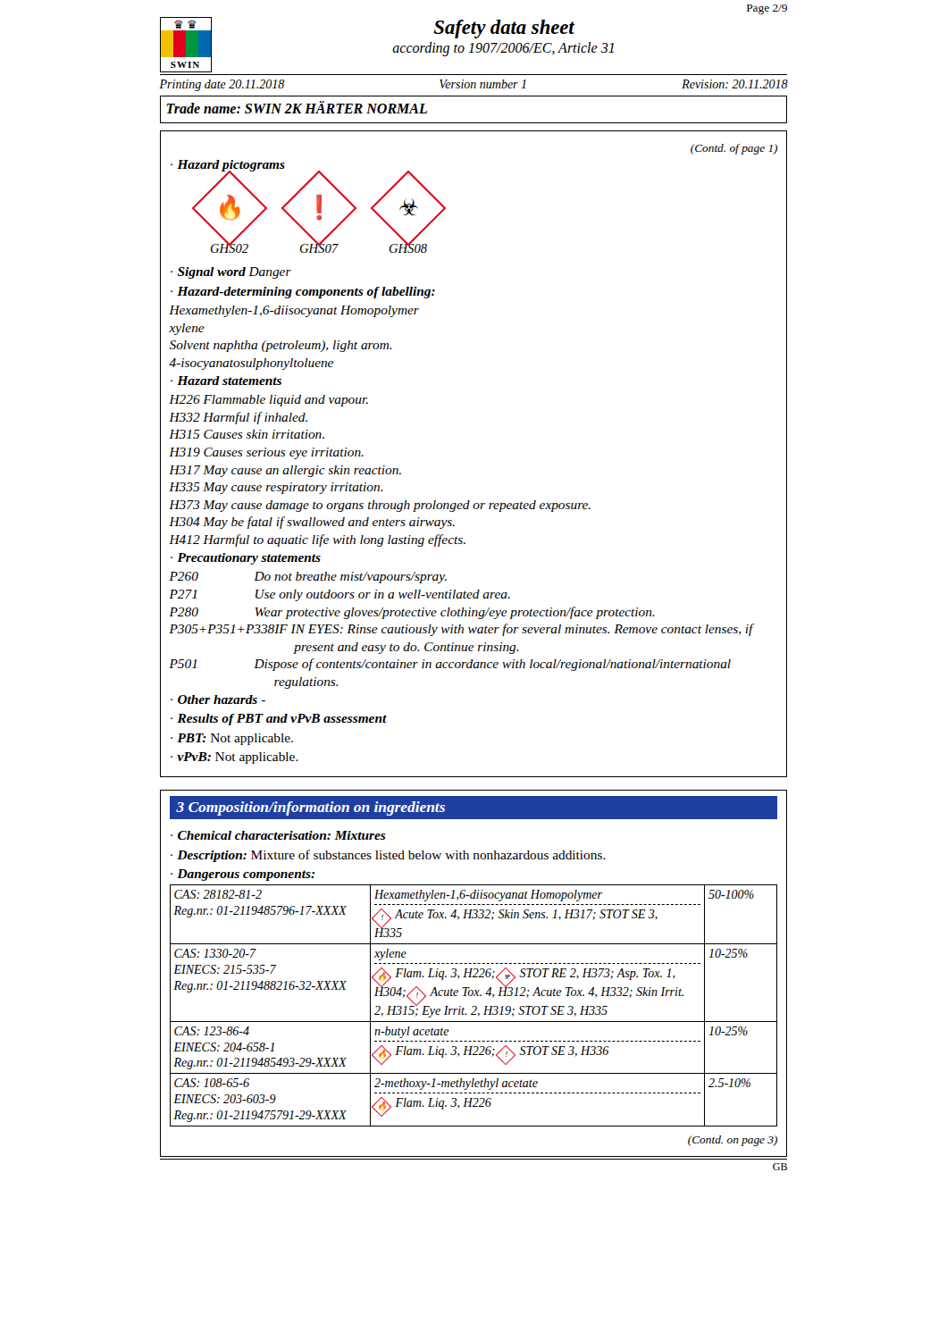Page 2/9
♛ ♛
SWIN
Safety data sheet
according to 1907/2006/EC, Article 31
Printing date 20.11.2018 Version number 1 Revision: 20.11.2018
Trade name: SWIN 2K HÄRTER NORMAL
(Contd. of page 1)
· Hazard pictograms
🔥
GHS02
❗
GHS07
☣
GHS08
· Signal word Danger
· Hazard-determining components of labelling:
Hexamethylen-1,6-diisocyanat Homopolymer
xylene
Solvent naphtha (petroleum), light arom.
4-isocyanatosulphonyltoluene
· Hazard statements
H226 Flammable liquid and vapour.
H332 Harmful if inhaled.
H315 Causes skin irritation.
H319 Causes serious eye irritation.
H317 May cause an allergic skin reaction.
H335 May cause respiratory irritation.
H373 May cause damage to organs through prolonged or repeated exposure.
H304 May be fatal if swallowed and enters airways.
H412 Harmful to aquatic life with long lasting effects.
· Precautionary statements
P260 Do not breathe mist/vapours/spray.
P271 Use only outdoors or in a well-ventilated area.
P280 Wear protective gloves/protective clothing/eye protection/face protection.
P305+P351+P338 IF IN EYES: Rinse cautiously with water for several minutes. Remove contact lenses, ifpresent and easy to do. Continue rinsing.
P501 Dispose of contents/container in accordance with local/regional/national/internationalregulations.
· Other hazards -
· Results of PBT and vPvB assessment
· PBT: Not applicable.
· vPvB: Not applicable.
3 Composition/information on ingredients
· Chemical characterisation: Mixtures
· Description: Mixture of substances listed below with nonhazardous additions.
· Dangerous components:
| CAS: 28182-81-2 Reg.nr.: 01-2119485796-17-XXXX | Hexamethylen-1,6-diisocyanat Homopolymer ! Acute Tox. 4, H332; Skin Sens. 1, H317; STOT SE 3, H335 | 50-100% |
| CAS: 1330-20-7 EINECS: 215-535-7 Reg.nr.: 01-2119488216-32-XXXX | xylene 🔥 Flam. Liq. 3, H226; ☣ STOT RE 2, H373; Asp. Tox. 1, H304; ! Acute Tox. 4, H312; Acute Tox. 4, H332; Skin Irrit. 2, H315; Eye Irrit. 2, H319; STOT SE 3, H335 | 10-25% |
| CAS: 123-86-4 EINECS: 204-658-1 Reg.nr.: 01-2119485493-29-XXXX | n-butyl acetate 🔥 Flam. Liq. 3, H226; ! STOT SE 3, H336 | 10-25% |
| CAS: 108-65-6 EINECS: 203-603-9 Reg.nr.: 01-2119475791-29-XXXX | 2-methoxy-1-methylethyl acetate 🔥 Flam. Liq. 3, H226 | 2.5-10% |
(Contd. on page 3)
GB